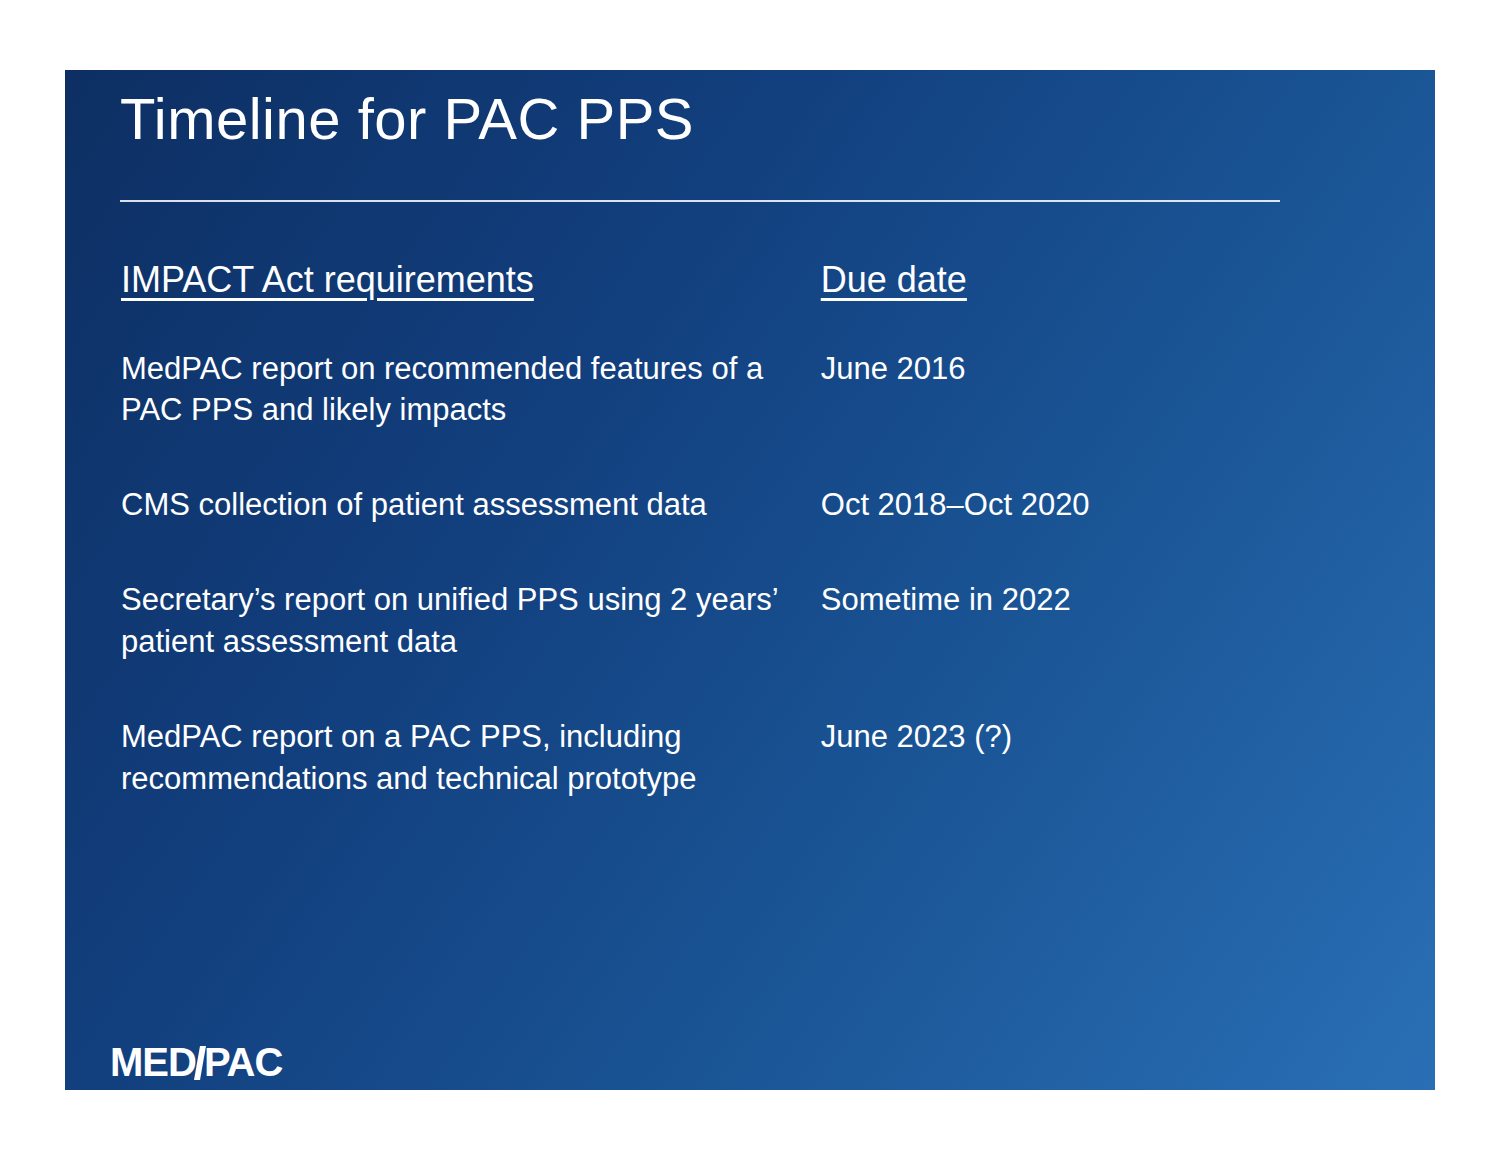Timeline for PAC PPS
| IMPACT Act requirements | Due date |
| --- | --- |
| MedPAC report on recommended features of a PAC PPS and likely impacts | June 2016 |
| CMS collection of patient assessment data | Oct 2018–Oct 2020 |
| Secretary’s report on unified PPS using 2 years’ patient assessment data | Sometime in 2022 |
| MedPAC report on a PAC PPS, including recommendations and technical prototype | June 2023 (?) |
MED PAC
2